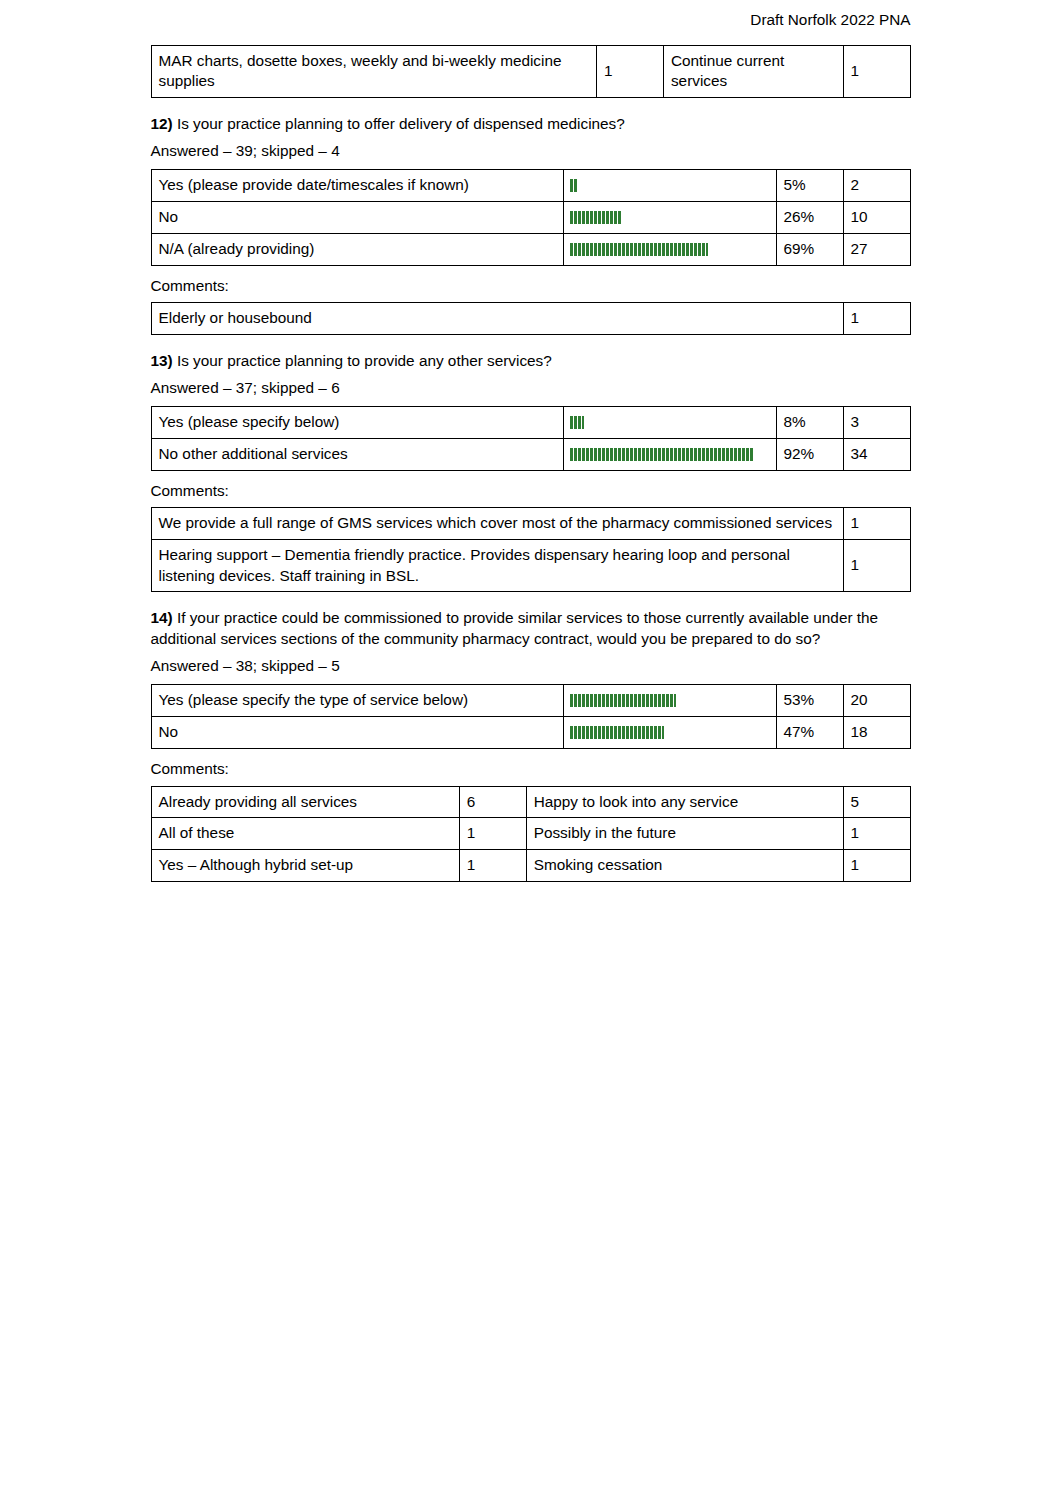Draft Norfolk 2022 PNA
| MAR charts, dosette boxes, weekly and bi-weekly medicine supplies | 1 | Continue current services | 1 |
12) Is your practice planning to offer delivery of dispensed medicines?
Answered – 39; skipped – 4
| Yes (please provide date/timescales if known) | | 5% | 2 |
| No | | 26% | 10 |
| N/A (already providing) | | 69% | 27 |
Comments:
| Elderly or housebound | 1 |
13) Is your practice planning to provide any other services?
Answered – 37; skipped – 6
| Yes (please specify below) | | 8% | 3 |
| No other additional services | | 92% | 34 |
Comments:
| We provide a full range of GMS services which cover most of the pharmacy commissioned services | 1 |
| Hearing support – Dementia friendly practice. Provides dispensary hearing loop and personal listening devices. Staff training in BSL. | 1 |
14) If your practice could be commissioned to provide similar services to those currently available under the additional services sections of the community pharmacy contract, would you be prepared to do so?
Answered – 38; skipped – 5
| Yes (please specify the type of service below) | | 53% | 20 |
| No | | 47% | 18 |
Comments:
| Already providing all services | 6 | Happy to look into any service | 5 |
| All of these | 1 | Possibly in the future | 1 |
| Yes – Although hybrid set-up | 1 | Smoking cessation | 1 |